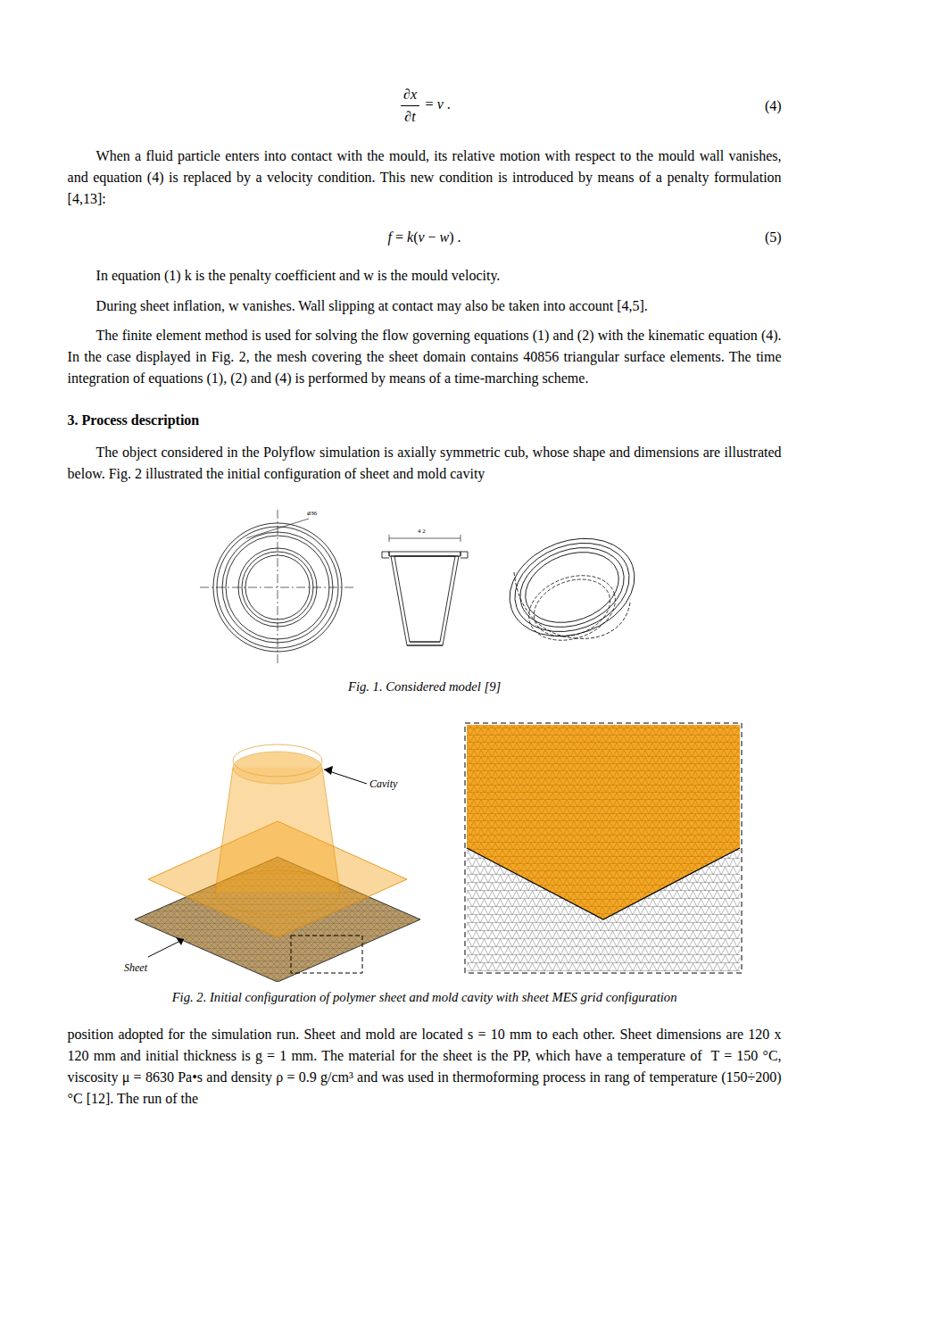∂x∂t = v .
(4)
When a fluid particle enters into contact with the mould, its relative motion with respect to the mould wall vanishes, and equation (4) is replaced by a velocity condition. This new condition is introduced by means of a penalty formulation [4,13]:
f = k(v − w) .
(5)
In equation (1) k is the penalty coefficient and w is the mould velocity.
During sheet inflation, w vanishes. Wall slipping at contact may also be taken into account [4,5].
The finite element method is used for solving the flow governing equations (1) and (2) with the kinematic equation (4). In the case displayed in Fig. 2, the mesh covering the sheet domain contains 40856 triangular surface elements. The time integration of equations (1), (2) and (4) is performed by means of a time-marching scheme.
3. Process description
The object considered in the Polyflow simulation is axially symmetric cub, whose shape and dimensions are illustrated below. Fig. 2 illustrated the initial configuration of sheet and mold cavity
⌀36 4 2
Fig. 1. Considered model [9]
Cavity Sheet
Fig. 2. Initial configuration of polymer sheet and mold cavity with sheet MES grid configuration
position adopted for the simulation run. Sheet and mold are located s = 10 mm to each other. Sheet dimensions are 120 x 120 mm and initial thickness is g = 1 mm. The material for the sheet is the PP, which have a temperature of T = 150 °C, viscosity μ = 8630 Pa•s and density ρ = 0.9 g/cm³ and was used in thermoforming process in rang of temperature (150÷200)°C [12]. The run of the